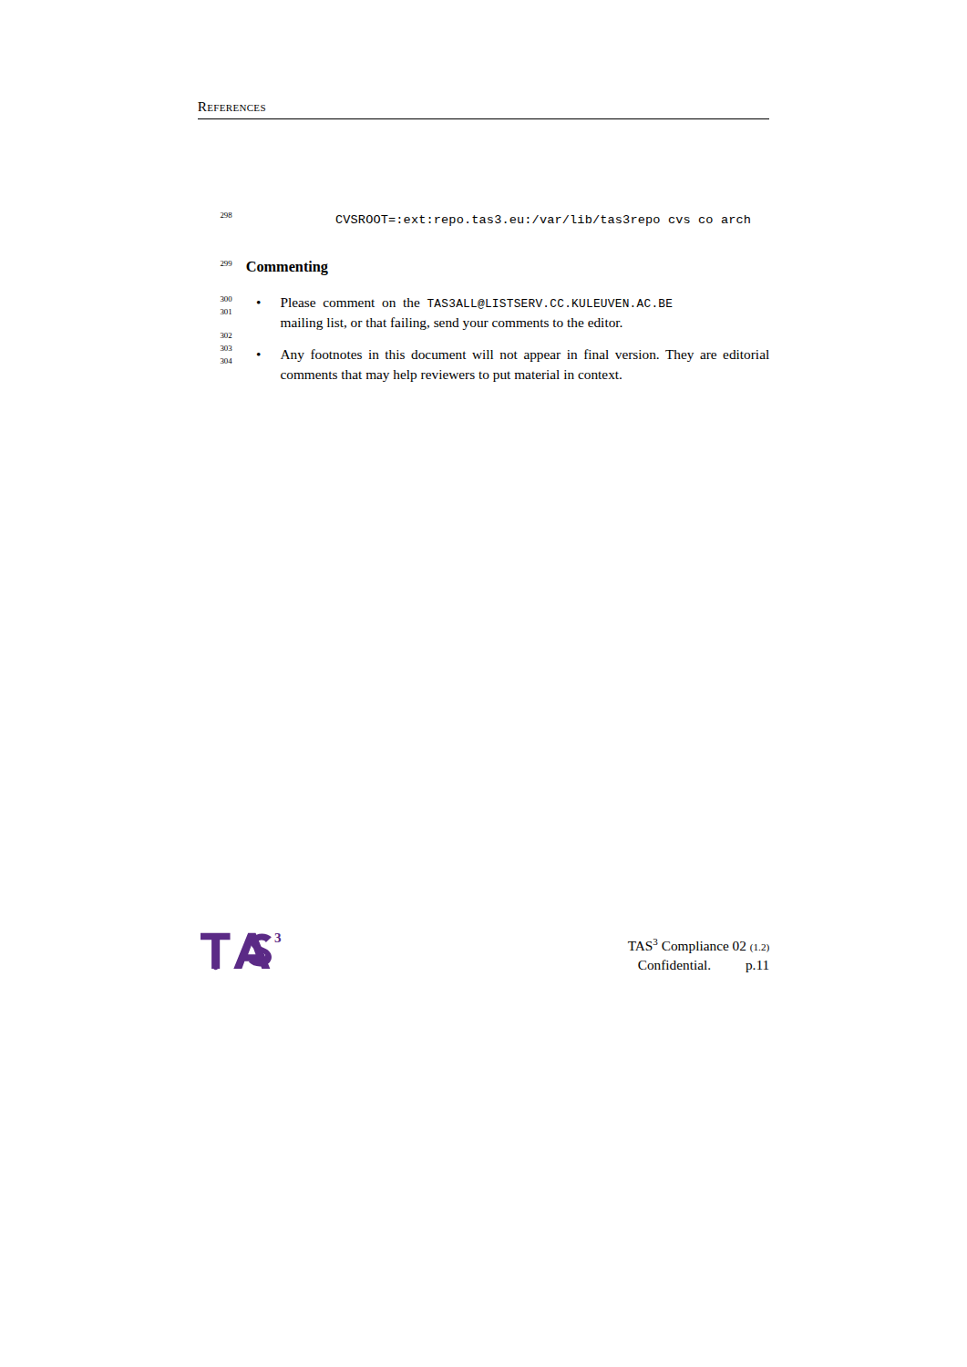References
298
CVSROOT=:ext:repo.tas3.eu:/var/lib/tas3repo cvs co arch
299
Commenting
300
301
302
303
304
Please comment on the TAS3ALL@LISTSERV.CC.KULEUVEN.AC.BE
mailing list, or that failing, send your comments to the editor.
Any footnotes in this document will not appear in final version. They are editorial comments that may help reviewers to put material in context.
3
TAS3 Compliance 02 (1.2)
Confidential. p.11